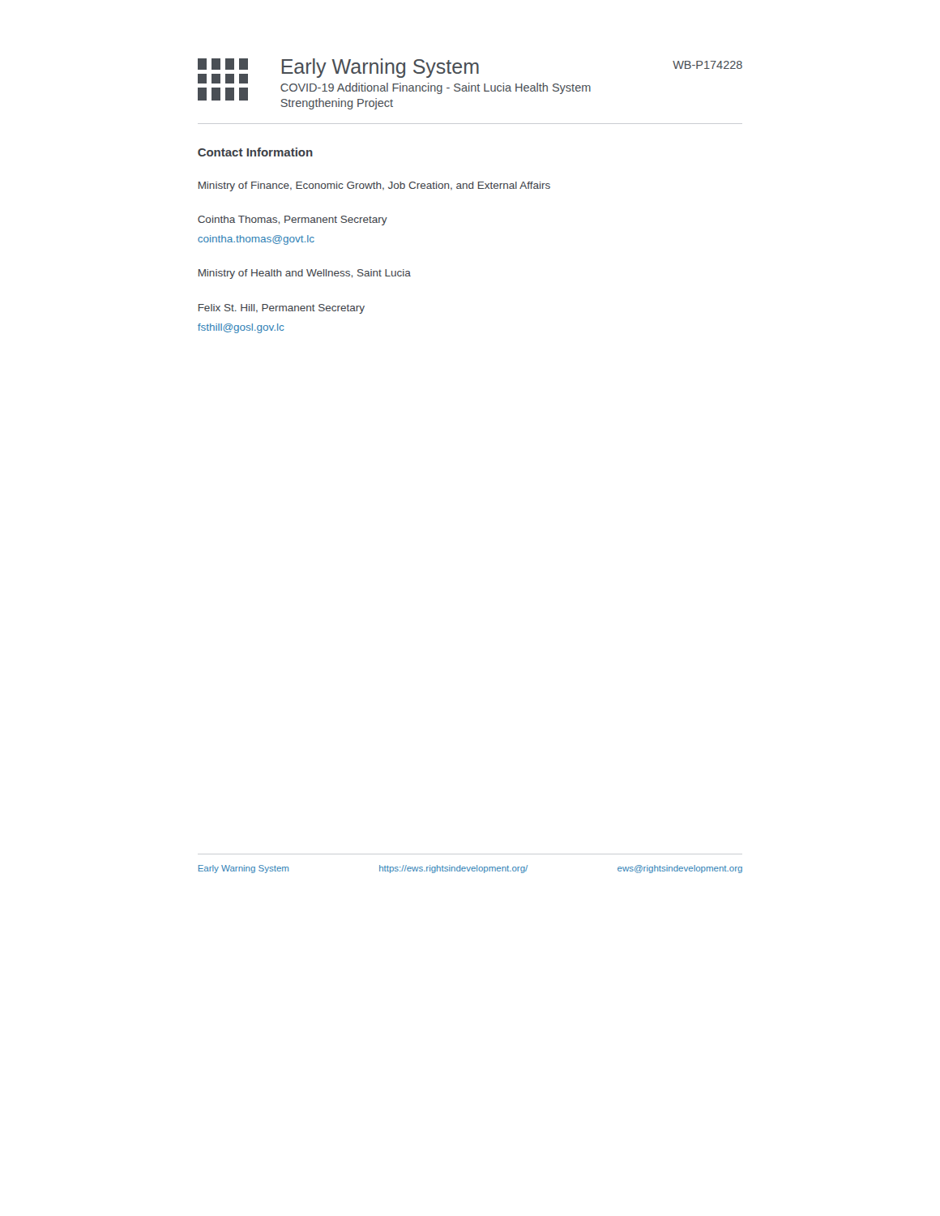Early Warning System
COVID-19 Additional Financing - Saint Lucia Health System Strengthening Project
WB-P174228
Contact Information
Ministry of Finance, Economic Growth, Job Creation, and External Affairs
Cointha Thomas, Permanent Secretary
cointha.thomas@govt.lc
Ministry of Health and Wellness, Saint Lucia
Felix St. Hill, Permanent Secretary
fsthill@gosl.gov.lc
Early Warning System
https://ews.rightsindevelopment.org/
ews@rightsindevelopment.org